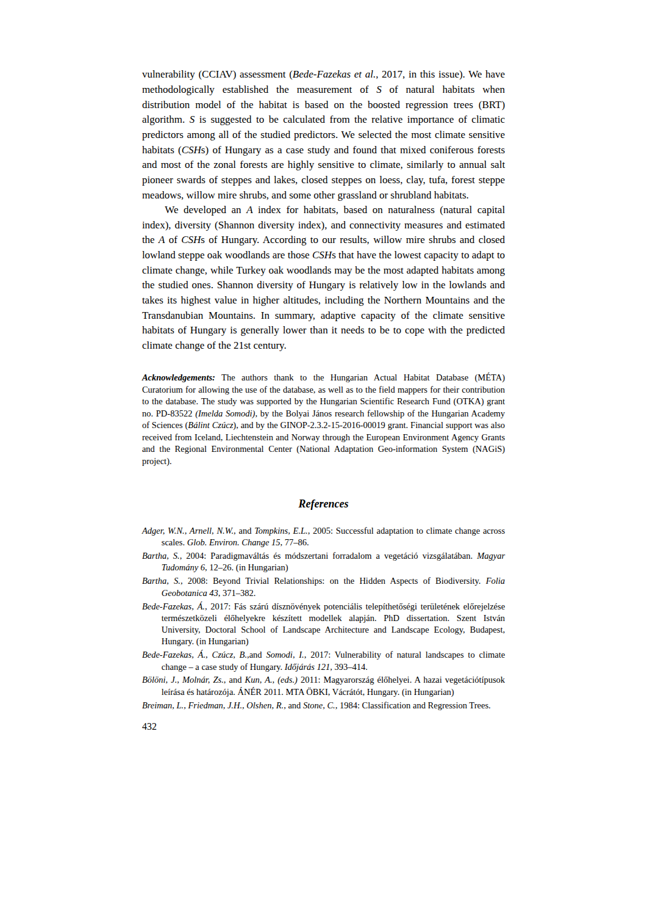vulnerability (CCIAV) assessment (Bede-Fazekas et al., 2017, in this issue). We have methodologically established the measurement of S of natural habitats when distribution model of the habitat is based on the boosted regression trees (BRT) algorithm. S is suggested to be calculated from the relative importance of climatic predictors among all of the studied predictors. We selected the most climate sensitive habitats (CSHs) of Hungary as a case study and found that mixed coniferous forests and most of the zonal forests are highly sensitive to climate, similarly to annual salt pioneer swards of steppes and lakes, closed steppes on loess, clay, tufa, forest steppe meadows, willow mire shrubs, and some other grassland or shrubland habitats.
We developed an A index for habitats, based on naturalness (natural capital index), diversity (Shannon diversity index), and connectivity measures and estimated the A of CSHs of Hungary. According to our results, willow mire shrubs and closed lowland steppe oak woodlands are those CSHs that have the lowest capacity to adapt to climate change, while Turkey oak woodlands may be the most adapted habitats among the studied ones. Shannon diversity of Hungary is relatively low in the lowlands and takes its highest value in higher altitudes, including the Northern Mountains and the Transdanubian Mountains. In summary, adaptive capacity of the climate sensitive habitats of Hungary is generally lower than it needs to be to cope with the predicted climate change of the 21st century.
Acknowledgements: The authors thank to the Hungarian Actual Habitat Database (MÉTA) Curatorium for allowing the use of the database, as well as to the field mappers for their contribution to the database. The study was supported by the Hungarian Scientific Research Fund (OTKA) grant no. PD-83522 (Imelda Somodi), by the Bolyai János research fellowship of the Hungarian Academy of Sciences (Bálint Czúcz), and by the GINOP-2.3.2-15-2016-00019 grant. Financial support was also received from Iceland, Liechtenstein and Norway through the European Environment Agency Grants and the Regional Environmental Center (National Adaptation Geo-information System (NAGiS) project).
References
Adger, W.N., Arnell, N.W., and Tompkins, E.L., 2005: Successful adaptation to climate change across scales. Glob. Environ. Change 15, 77–86.
Bartha, S., 2004: Paradigmaváltás és módszertani forradalom a vegetáció vizsgálatában. Magyar Tudomány 6, 12–26. (in Hungarian)
Bartha, S., 2008: Beyond Trivial Relationships: on the Hidden Aspects of Biodiversity. Folia Geobotanica 43, 371–382.
Bede-Fazekas, Á., 2017: Fás szárú dísznövények potenciális telepíthetőségi területének előrejelzése természetközeli élőhelyekre készített modellek alapján. PhD dissertation. Szent István University, Doctoral School of Landscape Architecture and Landscape Ecology, Budapest, Hungary. (in Hungarian)
Bede-Fazekas, Á., Czúcz, B., and Somodi, I., 2017: Vulnerability of natural landscapes to climate change – a case study of Hungary. Időjárás 121, 393–414.
Bölöni, J., Molnár, Zs., and Kun, A., (eds.) 2011: Magyarország élőhelyei. A hazai vegetációtípusok leírása és határozója. ÁNÉR 2011. MTA ÖBKI, Vácrátót, Hungary. (in Hungarian)
Breiman, L., Friedman, J.H., Olshen, R., and Stone, C., 1984: Classification and Regression Trees.
432